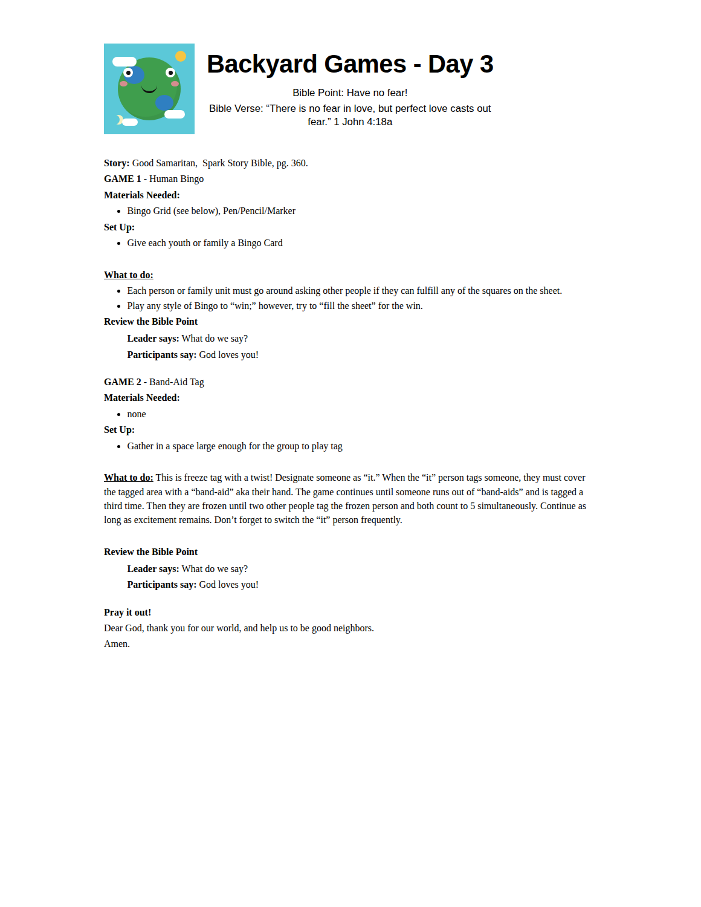Backyard Games - Day 3
Bible Point: Have no fear!
Bible Verse: “There is no fear in love, but perfect love casts out
fear.” 1 John 4:18a
Story: Good Samaritan, Spark Story Bible, pg. 360.
GAME 1 - Human Bingo
Materials Needed:
Bingo Grid (see below), Pen/Pencil/Marker
Set Up:
Give each youth or family a Bingo Card
What to do:
Each person or family unit must go around asking other people if they can fulfill any of the squares on the sheet.
Play any style of Bingo to “win;” however, try to “fill the sheet” for the win.
Review the Bible Point
Leader says: What do we say?
Participants say: God loves you!
GAME 2 - Band-Aid Tag
Materials Needed:
none
Set Up:
Gather in a space large enough for the group to play tag
What to do: This is freeze tag with a twist! Designate someone as “it.” When the “it” person tags someone, they must cover the tagged area with a “band-aid” aka their hand. The game continues until someone runs out of “band-aids” and is tagged a third time. Then they are frozen until two other people tag the frozen person and both count to 5 simultaneously. Continue as long as excitement remains. Don’t forget to switch the “it” person frequently.
Review the Bible Point
Leader says: What do we say?
Participants say: God loves you!
Pray it out!
Dear God, thank you for our world, and help us to be good neighbors.
Amen.